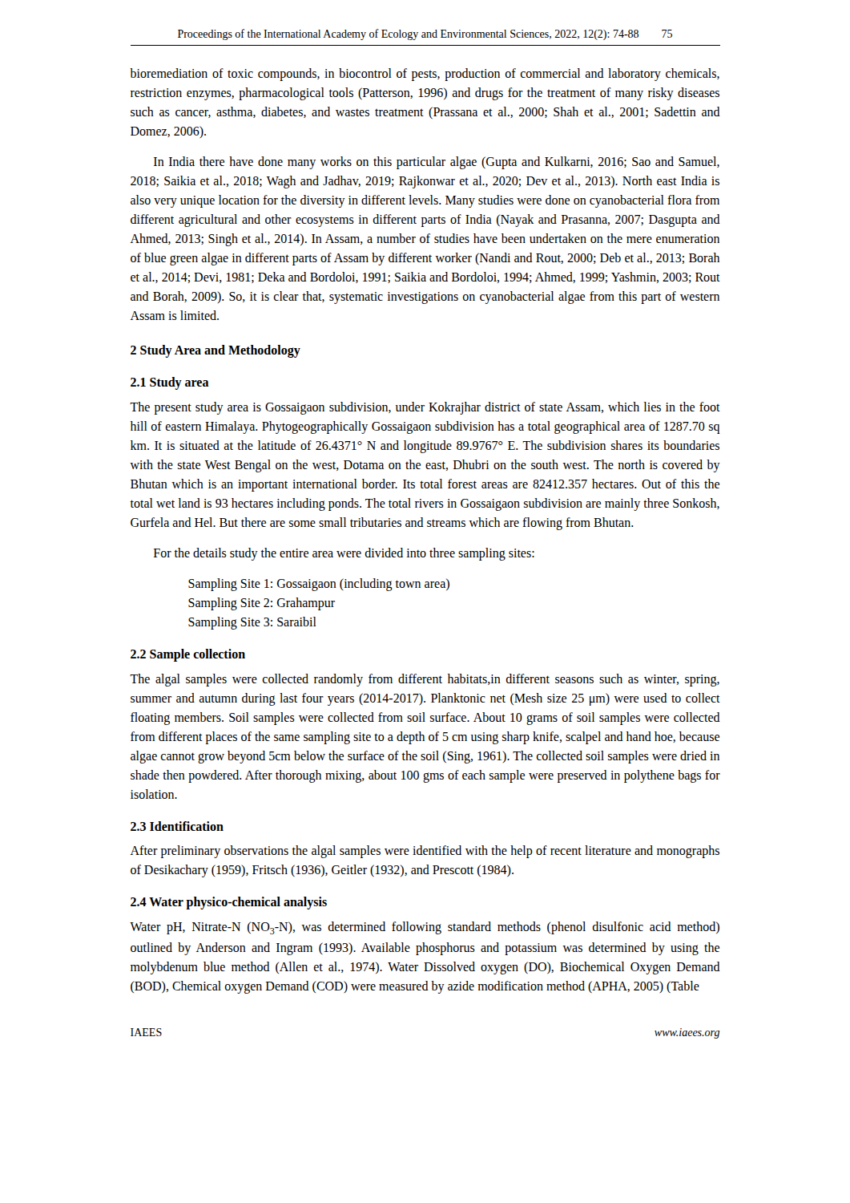Proceedings of the International Academy of Ecology and Environmental Sciences, 2022, 12(2): 74-88 75
bioremediation of toxic compounds, in biocontrol of pests, production of commercial and laboratory chemicals, restriction enzymes, pharmacological tools (Patterson, 1996) and drugs for the treatment of many risky diseases such as cancer, asthma, diabetes, and wastes treatment (Prassana et al., 2000; Shah et al., 2001; Sadettin and Domez, 2006).
In India there have done many works on this particular algae (Gupta and Kulkarni, 2016; Sao and Samuel, 2018; Saikia et al., 2018; Wagh and Jadhav, 2019; Rajkonwar et al., 2020; Dev et al., 2013). North east India is also very unique location for the diversity in different levels. Many studies were done on cyanobacterial flora from different agricultural and other ecosystems in different parts of India (Nayak and Prasanna, 2007; Dasgupta and Ahmed, 2013; Singh et al., 2014). In Assam, a number of studies have been undertaken on the mere enumeration of blue green algae in different parts of Assam by different worker (Nandi and Rout, 2000; Deb et al., 2013; Borah et al., 2014; Devi, 1981; Deka and Bordoloi, 1991; Saikia and Bordoloi, 1994; Ahmed, 1999; Yashmin, 2003; Rout and Borah, 2009). So, it is clear that, systematic investigations on cyanobacterial algae from this part of western Assam is limited.
2 Study Area and Methodology
2.1 Study area
The present study area is Gossaigaon subdivision, under Kokrajhar district of state Assam, which lies in the foot hill of eastern Himalaya. Phytogeographically Gossaigaon subdivision has a total geographical area of 1287.70 sq km. It is situated at the latitude of 26.4371° N and longitude 89.9767° E. The subdivision shares its boundaries with the state West Bengal on the west, Dotama on the east, Dhubri on the south west. The north is covered by Bhutan which is an important international border. Its total forest areas are 82412.357 hectares. Out of this the total wet land is 93 hectares including ponds. The total rivers in Gossaigaon subdivision are mainly three Sonkosh, Gurfela and Hel. But there are some small tributaries and streams which are flowing from Bhutan.
For the details study the entire area were divided into three sampling sites:
Sampling Site 1: Gossaigaon (including town area)
Sampling Site 2: Grahampur
Sampling Site 3: Saraibil
2.2 Sample collection
The algal samples were collected randomly from different habitats,in different seasons such as winter, spring, summer and autumn during last four years (2014-2017). Planktonic net (Mesh size 25 μm) were used to collect floating members. Soil samples were collected from soil surface. About 10 grams of soil samples were collected from different places of the same sampling site to a depth of 5 cm using sharp knife, scalpel and hand hoe, because algae cannot grow beyond 5cm below the surface of the soil (Sing, 1961). The collected soil samples were dried in shade then powdered. After thorough mixing, about 100 gms of each sample were preserved in polythene bags for isolation.
2.3 Identification
After preliminary observations the algal samples were identified with the help of recent literature and monographs of Desikachary (1959), Fritsch (1936), Geitler (1932), and Prescott (1984).
2.4 Water physico-chemical analysis
Water pH, Nitrate-N (NO3-N), was determined following standard methods (phenol disulfonic acid method) outlined by Anderson and Ingram (1993). Available phosphorus and potassium was determined by using the molybdenum blue method (Allen et al., 1974). Water Dissolved oxygen (DO), Biochemical Oxygen Demand (BOD), Chemical oxygen Demand (COD) were measured by azide modification method (APHA, 2005) (Table
IAEES www.iaees.org